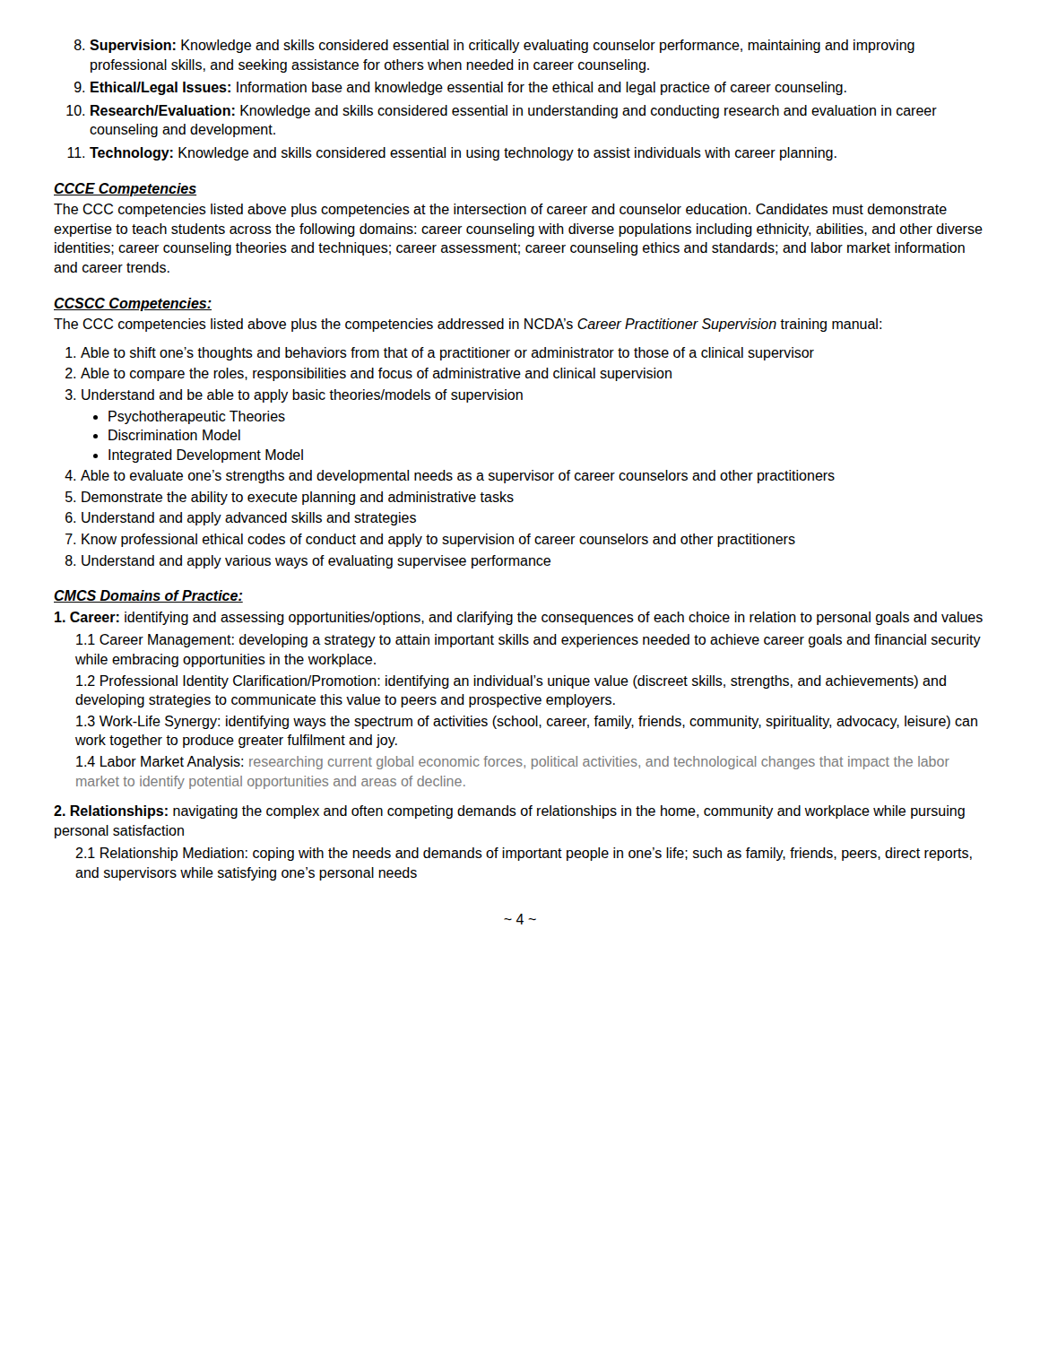Supervision: Knowledge and skills considered essential in critically evaluating counselor performance, maintaining and improving professional skills, and seeking assistance for others when needed in career counseling.
Ethical/Legal Issues: Information base and knowledge essential for the ethical and legal practice of career counseling.
Research/Evaluation: Knowledge and skills considered essential in understanding and conducting research and evaluation in career counseling and development.
Technology: Knowledge and skills considered essential in using technology to assist individuals with career planning.
CCCE Competencies
The CCC competencies listed above plus competencies at the intersection of career and counselor education. Candidates must demonstrate expertise to teach students across the following domains: career counseling with diverse populations including ethnicity, abilities, and other diverse identities; career counseling theories and techniques; career assessment; career counseling ethics and standards; and labor market information and career trends.
CCSCC Competencies:
The CCC competencies listed above plus the competencies addressed in NCDA’s Career Practitioner Supervision training manual:
Able to shift one’s thoughts and behaviors from that of a practitioner or administrator to those of a clinical supervisor
Able to compare the roles, responsibilities and focus of administrative and clinical supervision
Understand and be able to apply basic theories/models of supervision
Psychotherapeutic Theories
Discrimination Model
Integrated Development Model
Able to evaluate one’s strengths and developmental needs as a supervisor of career counselors and other practitioners
Demonstrate the ability to execute planning and administrative tasks
Understand and apply advanced skills and strategies
Know professional ethical codes of conduct and apply to supervision of career counselors and other practitioners
Understand and apply various ways of evaluating supervisee performance
CMCS Domains of Practice:
1. Career: identifying and assessing opportunities/options, and clarifying the consequences of each choice in relation to personal goals and values
1.1 Career Management: developing a strategy to attain important skills and experiences needed to achieve career goals and financial security while embracing opportunities in the workplace.
1.2 Professional Identity Clarification/Promotion: identifying an individual’s unique value (discreet skills, strengths, and achievements) and developing strategies to communicate this value to peers and prospective employers.
1.3 Work-Life Synergy: identifying ways the spectrum of activities (school, career, family, friends, community, spirituality, advocacy, leisure) can work together to produce greater fulfilment and joy.
1.4 Labor Market Analysis: researching current global economic forces, political activities, and technological changes that impact the labor market to identify potential opportunities and areas of decline.
2. Relationships: navigating the complex and often competing demands of relationships in the home, community and workplace while pursuing personal satisfaction
2.1 Relationship Mediation: coping with the needs and demands of important people in one’s life; such as family, friends, peers, direct reports, and supervisors while satisfying one’s personal needs
~ 4 ~